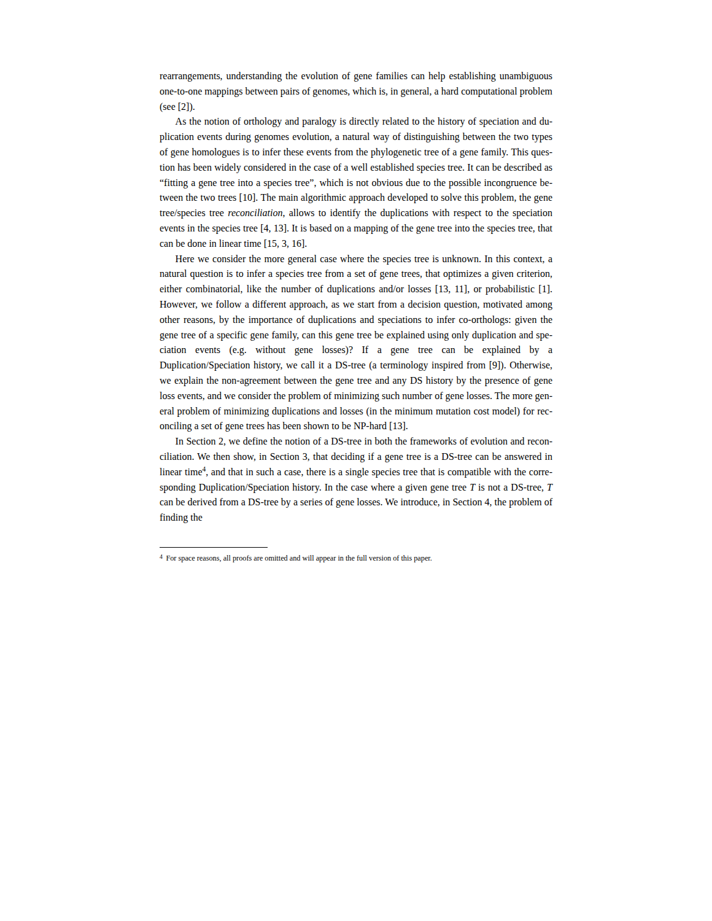rearrangements, understanding the evolution of gene families can help establishing unambiguous one-to-one mappings between pairs of genomes, which is, in general, a hard computational problem (see [2]).
As the notion of orthology and paralogy is directly related to the history of speciation and duplication events during genomes evolution, a natural way of distinguishing between the two types of gene homologues is to infer these events from the phylogenetic tree of a gene family. This question has been widely considered in the case of a well established species tree. It can be described as “fitting a gene tree into a species tree”, which is not obvious due to the possible incongruence between the two trees [10]. The main algorithmic approach developed to solve this problem, the gene tree/species tree reconciliation, allows to identify the duplications with respect to the speciation events in the species tree [4, 13]. It is based on a mapping of the gene tree into the species tree, that can be done in linear time [15, 3, 16].
Here we consider the more general case where the species tree is unknown. In this context, a natural question is to infer a species tree from a set of gene trees, that optimizes a given criterion, either combinatorial, like the number of duplications and/or losses [13, 11], or probabilistic [1]. However, we follow a different approach, as we start from a decision question, motivated among other reasons, by the importance of duplications and speciations to infer co-orthologs: given the gene tree of a specific gene family, can this gene tree be explained using only duplication and speciation events (e.g. without gene losses)? If a gene tree can be explained by a Duplication/Speciation history, we call it a DS-tree (a terminology inspired from [9]). Otherwise, we explain the non-agreement between the gene tree and any DS history by the presence of gene loss events, and we consider the problem of minimizing such number of gene losses. The more general problem of minimizing duplications and losses (in the minimum mutation cost model) for reconciling a set of gene trees has been shown to be NP-hard [13].
In Section 2, we define the notion of a DS-tree in both the frameworks of evolution and reconciliation. We then show, in Section 3, that deciding if a gene tree is a DS-tree can be answered in linear time4, and that in such a case, there is a single species tree that is compatible with the corresponding Duplication/Speciation history. In the case where a given gene tree T is not a DS-tree, T can be derived from a DS-tree by a series of gene losses. We introduce, in Section 4, the problem of finding the
4
For space reasons, all proofs are omitted and will appear in the full version of this paper.